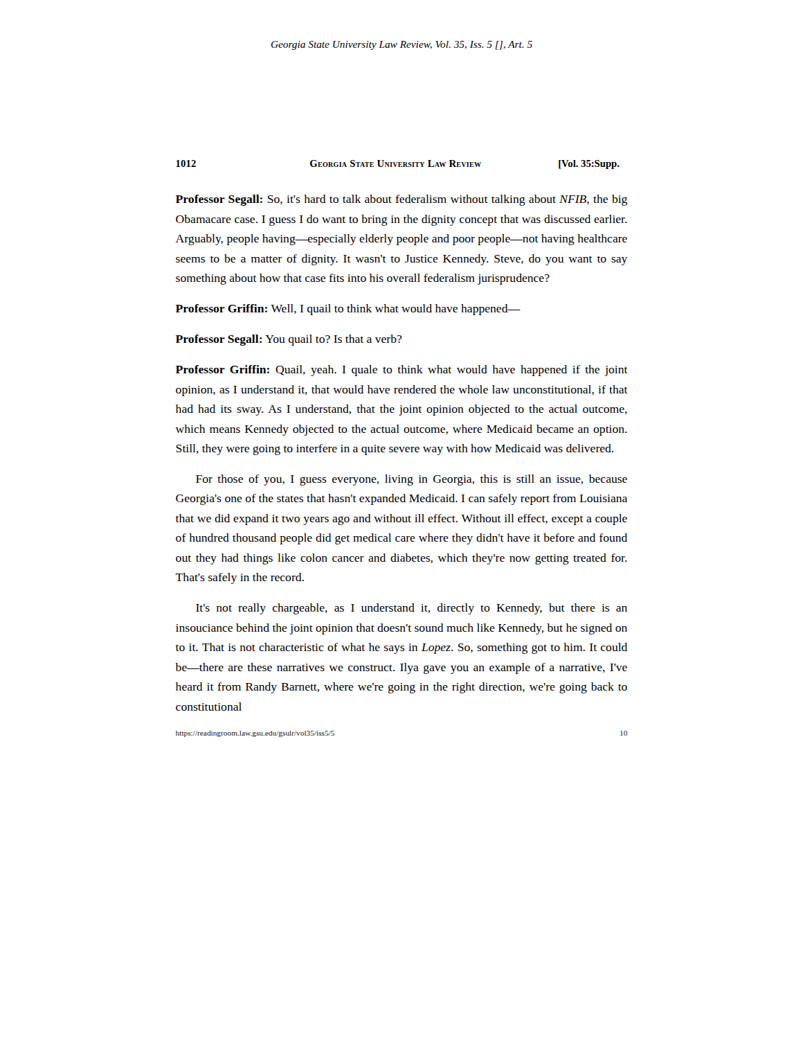Georgia State University Law Review, Vol. 35, Iss. 5 [], Art. 5
1012 Georgia State University Law Review [Vol. 35:Supp.
Professor Segall: So, it's hard to talk about federalism without talking about NFIB, the big Obamacare case. I guess I do want to bring in the dignity concept that was discussed earlier. Arguably, people having—especially elderly people and poor people—not having healthcare seems to be a matter of dignity. It wasn't to Justice Kennedy. Steve, do you want to say something about how that case fits into his overall federalism jurisprudence?
Professor Griffin: Well, I quail to think what would have happened—
Professor Segall: You quail to? Is that a verb?
Professor Griffin: Quail, yeah. I quale to think what would have happened if the joint opinion, as I understand it, that would have rendered the whole law unconstitutional, if that had had its sway. As I understand, that the joint opinion objected to the actual outcome, which means Kennedy objected to the actual outcome, where Medicaid became an option. Still, they were going to interfere in a quite severe way with how Medicaid was delivered.
For those of you, I guess everyone, living in Georgia, this is still an issue, because Georgia's one of the states that hasn't expanded Medicaid. I can safely report from Louisiana that we did expand it two years ago and without ill effect. Without ill effect, except a couple of hundred thousand people did get medical care where they didn't have it before and found out they had things like colon cancer and diabetes, which they're now getting treated for. That's safely in the record.
It's not really chargeable, as I understand it, directly to Kennedy, but there is an insouciance behind the joint opinion that doesn't sound much like Kennedy, but he signed on to it. That is not characteristic of what he says in Lopez. So, something got to him. It could be—there are these narratives we construct. Ilya gave you an example of a narrative, I've heard it from Randy Barnett, where we're going in the right direction, we're going back to constitutional
https://readingroom.law.gsu.edu/gsulr/vol35/iss5/5 10